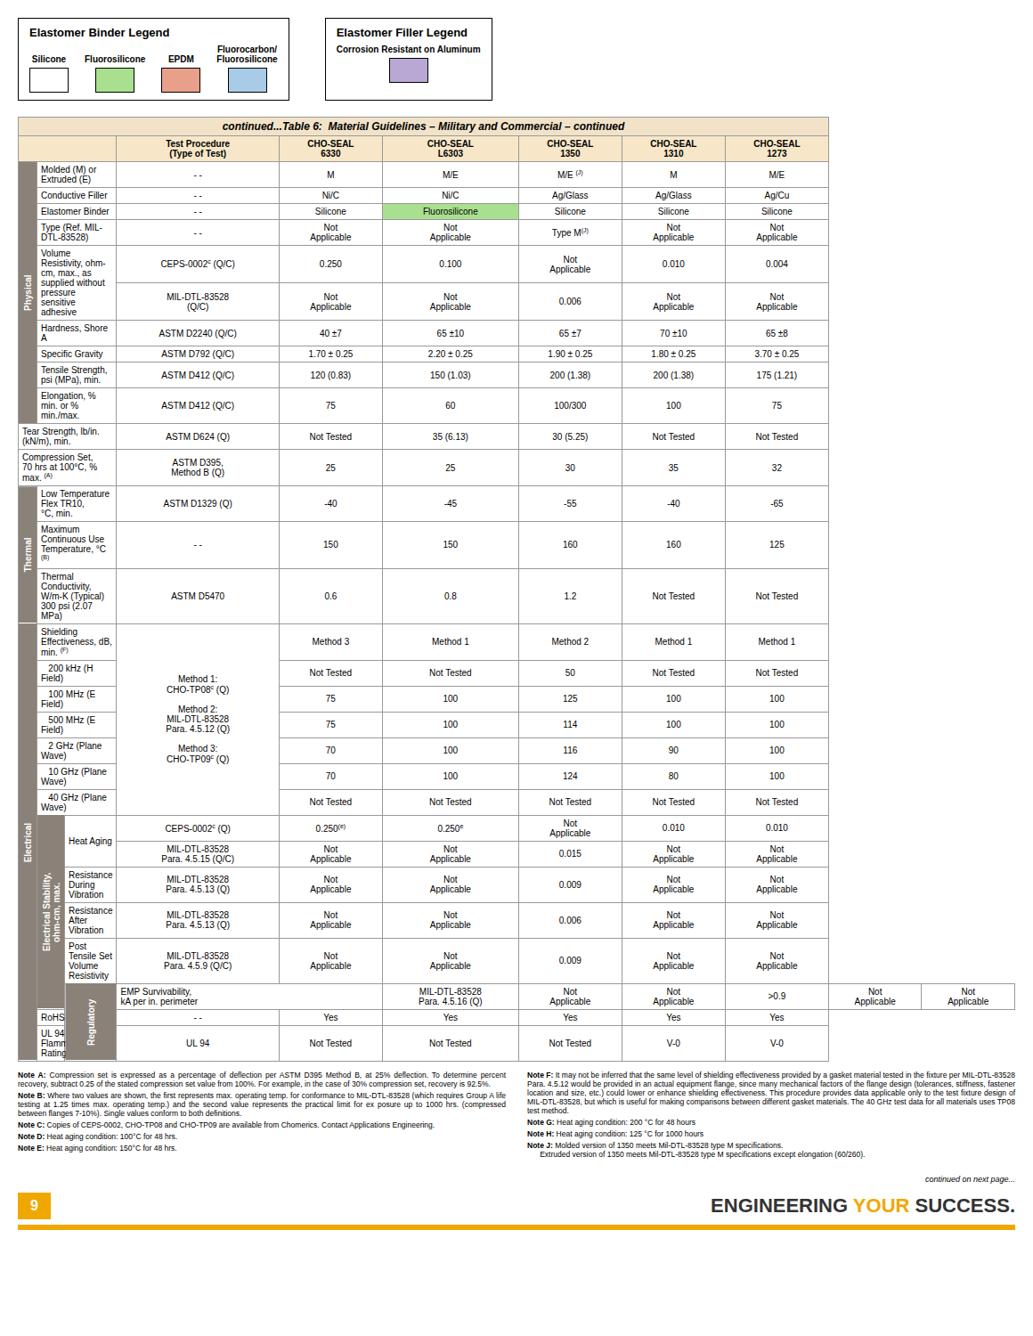Elastomer Binder Legend
Silicone
Fluorosilicone
EPDM
Fluorocarbon/
Fluorosilicone
Elastomer Filler Legend
Corrosion Resistant on Aluminum
| continued...Table 6: Material Guidelines – Military and Commercial – continued |
| | Test Procedure (Type of Test) | CHO-SEAL 6330 | CHO-SEAL L6303 | CHO-SEAL 1350 | CHO-SEAL 1310 | CHO-SEAL 1273 |
| Physical | Molded (M) or Extruded (E) | - - | M | M/E | M/E (J) | M | M/E |
| Conductive Filler | - - | Ni/C | Ni/C | Ag/Glass | Ag/Glass | Ag/Cu |
| Elastomer Binder | - - | Silicone | Fluorosilicone | Silicone | Silicone | Silicone |
| Type (Ref. MIL-DTL-83528) | - - | Not Applicable | Not Applicable | Type M (J) | Not Applicable | Not Applicable |
| Volume Resistivity, ohm-cm, max., as supplied without pressure sensitive adhesive | CEPS-0002 c (Q/C) | 0.250 | 0.100 | Not Applicable | 0.010 | 0.004 |
| MIL-DTL-83528 (Q/C) | Not Applicable | Not Applicable | 0.006 | Not Applicable | Not Applicable |
| Hardness, Shore A | ASTM D2240 (Q/C) | 40 ±7 | 65 ±10 | 65 ±7 | 70 ±10 | 65 ±8 |
| Specific Gravity | ASTM D792 (Q/C) | 1.70 ± 0.25 | 2.20 ± 0.25 | 1.90 ± 0.25 | 1.80 ± 0.25 | 3.70 ± 0.25 |
| Tensile Strength, psi (MPa), min. | ASTM D412 (Q/C) | 120 (0.83) | 150 (1.03) | 200 (1.38) | 200 (1.38) | 175 (1.21) |
| Elongation, % min. or % min./max. | ASTM D412 (Q/C) | 75 | 60 | 100/300 | 100 | 75 |
| Tear Strength, lb/in. (kN/m), min. | ASTM D624 (Q) | Not Tested | 35 (6.13) | 30 (5.25) | Not Tested | Not Tested |
| Compression Set, 70 hrs at 100°C, % max. (A) | ASTM D395, Method B (Q) | 25 | 25 | 30 | 35 | 32 |
| Thermal | Low Temperature Flex TR10, °C, min. | ASTM D1329 (Q) | -40 | -45 | -55 | -40 | -65 |
| Maximum Continuous Use Temperature, °C (B) | - - | 150 | 150 | 160 | 160 | 125 |
| Thermal Conductivity, W/m-K (Typical) 300 psi (2.07 MPa) | ASTM D5470 | 0.6 | 0.8 | 1.2 | Not Tested | Not Tested |
| Electrical | Shielding Effectiveness, dB, min. (F) | Method 1: CHO-TP08 c (Q) Method 2: MIL-DTL-83528 Para. 4.5.12 (Q) Method 3: CHO-TP09 c (Q) | Method 3 | Method 1 | Method 2 | Method 1 | Method 1 |
| 200 kHz (H Field) | Not Tested | Not Tested | 50 | Not Tested | Not Tested |
| 100 MHz (E Field) | 75 | 100 | 125 | 100 | 100 |
| 500 MHz (E Field) | 75 | 100 | 114 | 100 | 100 |
| 2 GHz (Plane Wave) | 70 | 100 | 116 | 90 | 100 |
| 10 GHz (Plane Wave) | 70 | 100 | 124 | 80 | 100 |
| 40 GHz (Plane Wave) | Not Tested | Not Tested | Not Tested | Not Tested | Not Tested |
| Electrical Stability, ohm-cm, max. | Heat Aging | CEPS-0002 c (Q) | 0.250 (e) | 0.250 e | Not Applicable | 0.010 | 0.010 |
| MIL-DTL-83528 Para. 4.5.15 (Q/C) | Not Applicable | Not Applicable | 0.015 | Not Applicable | Not Applicable |
| Resistance During Vibration | MIL-DTL-83528 Para. 4.5.13 (Q) | Not Applicable | Not Applicable | 0.009 | Not Applicable | Not Applicable |
| Resistance After Vibration | MIL-DTL-83528 Para. 4.5.13 (Q) | Not Applicable | Not Applicable | 0.006 | Not Applicable | Not Applicable |
| Post Tensile Set Volume Resistivity | MIL-DTL-83528 Para. 4.5.9 (Q/C) | Not Applicable | Not Applicable | 0.009 | Not Applicable | Not Applicable |
| Regulatory | EMP Survivability, kA per in. perimeter | MIL-DTL-83528 Para. 4.5.16 (Q) | Not Applicable | Not Applicable | >0.9 | Not Applicable | Not Applicable |
| RoHS Compliant | - - | Yes | Yes | Yes | Yes | Yes |
| UL 94 Flammability Rating | UL 94 | Not Tested | Not Tested | Not Tested | V-0 | V-0 |
Note A: Compression set is expressed as a percentage of deflection per ASTM D395 Method B, at 25% deflection. To determine percent recovery, subtract 0.25 of the stated compression set value from 100%. For example, in the case of 30% compression set, recovery is 92.5%.
Note B: Where two values are shown, the first represents max. operating temp. for conformance to MIL-DTL-83528 (which requires Group A life testing at 1.25 times max. operating temp.) and the second value represents the practical limit for ex posure up to 1000 hrs. (compressed between flanges 7-10%). Single values conform to both definitions.
Note C: Copies of CEPS-0002, CHO-TP08 and CHO-TP09 are available from Chomerics. Contact Applications Engineering.
Note D: Heat aging condition: 100°C for 48 hrs.
Note E: Heat aging condition: 150°C for 48 hrs.
Note F: It may not be inferred that the same level of shielding effectiveness provided by a gasket material tested in the fixture per MIL-DTL-83528 Para. 4.5.12 would be provided in an actual equipment flange, since many mechanical factors of the flange design (tolerances, stiffness, fastener location and size, etc.) could lower or enhance shielding effectiveness. This procedure provides data applicable only to the test fixture design of MIL-DTL-83528, but which is useful for making comparisons between different gasket materials. The 40 GHz test data for all materials uses TP08 test method.
Note G: Heat aging condition: 200 °C for 48 hours
Note H: Heat aging condition: 125 °C for 1000 hours
Note J: Molded version of 1350 meets Mil-DTL-83528 type M specifications.
Extruded version of 1350 meets Mil-DTL-83528 type M specifications except elongation (60/260).
continued on next page...
9
ENGINEERING YOUR SUCCESS.